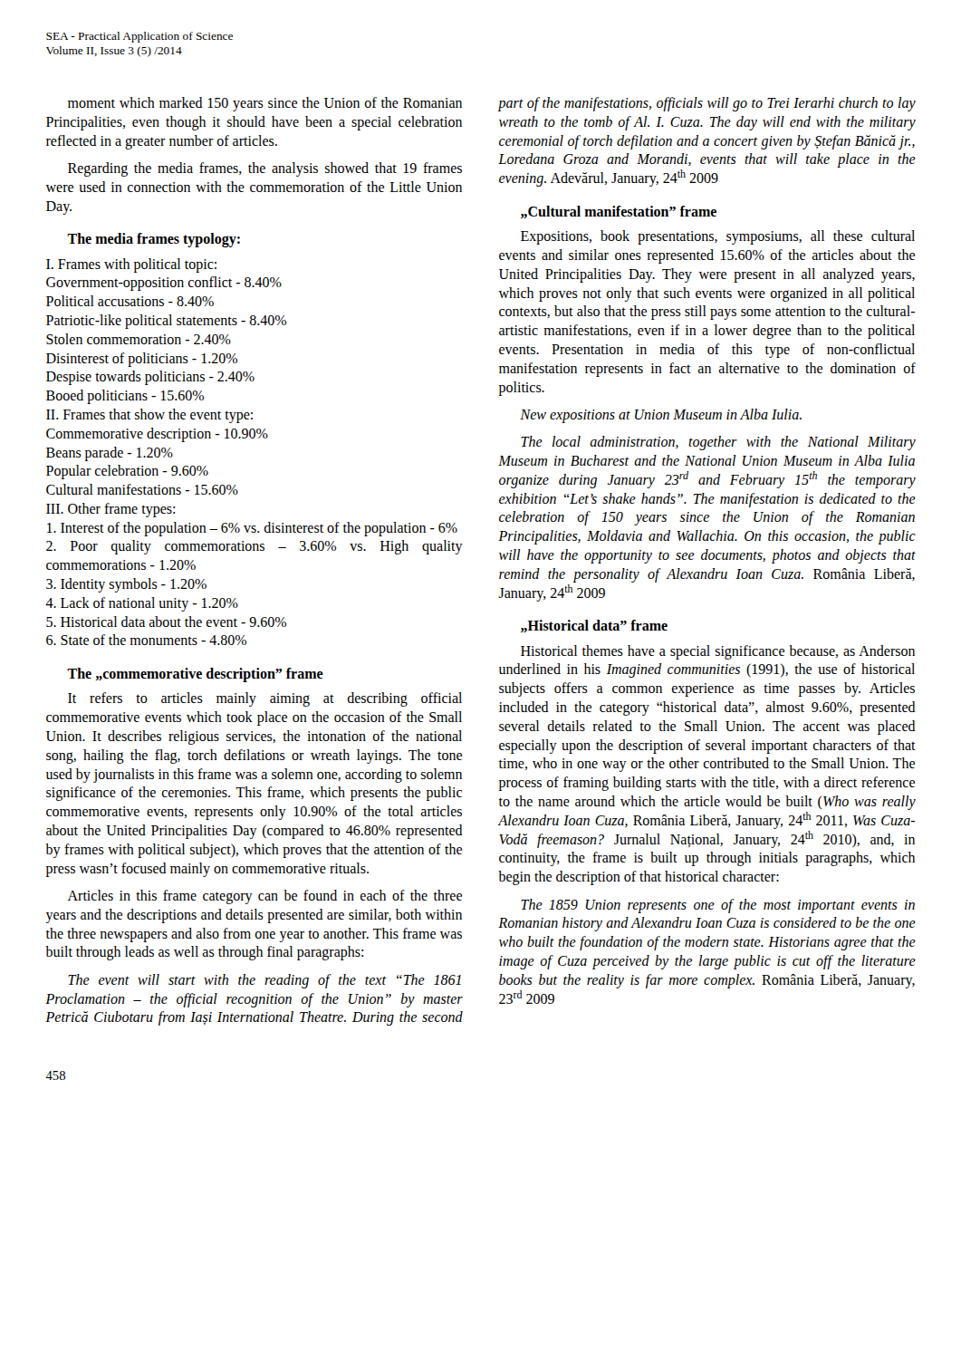SEA - Practical Application of Science
Volume II, Issue 3 (5) /2014
moment which marked 150 years since the Union of the Romanian Principalities, even though it should have been a special celebration reflected in a greater number of articles.
Regarding the media frames, the analysis showed that 19 frames were used in connection with the commemoration of the Little Union Day.
The media frames typology:
I. Frames with political topic:
Government-opposition conflict - 8.40%
Political accusations - 8.40%
Patriotic-like political statements - 8.40%
Stolen commemoration - 2.40%
Disinterest of politicians - 1.20%
Despise towards politicians - 2.40%
Booed politicians - 15.60%
II. Frames that show the event type:
Commemorative description - 10.90%
Beans parade - 1.20%
Popular celebration - 9.60%
Cultural manifestations - 15.60%
III. Other frame types:
1. Interest of the population – 6% vs. disinterest of the population - 6%
2. Poor quality commemorations – 3.60% vs. High quality commemorations - 1.20%
3. Identity symbols - 1.20%
4. Lack of national unity - 1.20%
5. Historical data about the event - 9.60%
6. State of the monuments - 4.80%
The „commemorative description” frame
It refers to articles mainly aiming at describing official commemorative events which took place on the occasion of the Small Union. It describes religious services, the intonation of the national song, hailing the flag, torch defilations or wreath layings. The tone used by journalists in this frame was a solemn one, according to solemn significance of the ceremonies. This frame, which presents the public commemorative events, represents only 10.90% of the total articles about the United Principalities Day (compared to 46.80% represented by frames with political subject), which proves that the attention of the press wasn’t focused mainly on commemorative rituals.
Articles in this frame category can be found in each of the three years and the descriptions and details presented are similar, both within the three newspapers and also from one year to another. This frame was built through leads as well as through final paragraphs:
The event will start with the reading of the text “The 1861 Proclamation – the official recognition of the Union” by master Petrică Ciubotaru from Iași International Theatre. During the second part of the manifestations, officials will go to Trei Ierarhi church to lay wreath to the tomb of Al. I. Cuza. The day will end with the military ceremonial of torch defilation and a concert given by Ștefan Bănică jr., Loredana Groza and Morandi, events that will take place in the evening. Adevărul, January, 24th 2009
„Cultural manifestation” frame
Expositions, book presentations, symposiums, all these cultural events and similar ones represented 15.60% of the articles about the United Principalities Day. They were present in all analyzed years, which proves not only that such events were organized in all political contexts, but also that the press still pays some attention to the cultural-artistic manifestations, even if in a lower degree than to the political events. Presentation in media of this type of non-conflictual manifestation represents in fact an alternative to the domination of politics.
New expositions at Union Museum in Alba Iulia.
The local administration, together with the National Military Museum in Bucharest and the National Union Museum in Alba Iulia organize during January 23rd and February 15th the temporary exhibition “Let’s shake hands”. The manifestation is dedicated to the celebration of 150 years since the Union of the Romanian Principalities, Moldavia and Wallachia. On this occasion, the public will have the opportunity to see documents, photos and objects that remind the personality of Alexandru Ioan Cuza. România Liberă, January, 24th 2009
„Historical data” frame
Historical themes have a special significance because, as Anderson underlined in his Imagined communities (1991), the use of historical subjects offers a common experience as time passes by. Articles included in the category “historical data”, almost 9.60%, presented several details related to the Small Union. The accent was placed especially upon the description of several important characters of that time, who in one way or the other contributed to the Small Union. The process of framing building starts with the title, with a direct reference to the name around which the article would be built (Who was really Alexandru Ioan Cuza, România Liberă, January, 24th 2011, Was Cuza-Vodă freemason? Jurnalul Național, January, 24th 2010), and, in continuity, the frame is built up through initials paragraphs, which begin the description of that historical character:
The 1859 Union represents one of the most important events in Romanian history and Alexandru Ioan Cuza is considered to be the one who built the foundation of the modern state. Historians agree that the image of Cuza perceived by the large public is cut off the literature books but the reality is far more complex. România Liberă, January, 23rd 2009
458